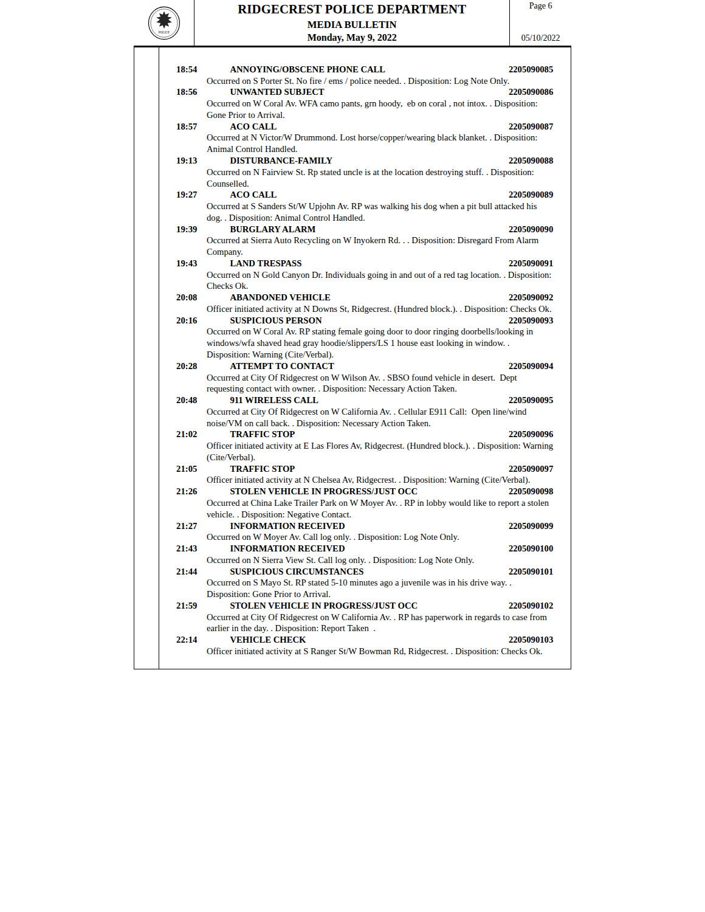POLICE
RIDGECREST POLICE DEPARTMENT
MEDIA BULLETIN
Monday, May 9, 2022
Page 6
05/10/2022
18:54 ANNOYING/OBSCENE PHONE CALL 2205090085
Occurred on S Porter St. No fire / ems / police needed. . Disposition: Log Note Only.
18:56 UNWANTED SUBJECT 2205090086
Occurred on W Coral Av. WFA camo pants, grn hoody, eb on coral , not intox. . Disposition: Gone Prior to Arrival.
18:57 ACO CALL 2205090087
Occurred at N Victor/W Drummond. Lost horse/copper/wearing black blanket. . Disposition: Animal Control Handled.
19:13 DISTURBANCE-FAMILY 2205090088
Occurred on N Fairview St. Rp stated uncle is at the location destroying stuff. . Disposition: Counselled.
19:27 ACO CALL 2205090089
Occurred at S Sanders St/W Upjohn Av. RP was walking his dog when a pit bull attacked his dog. . Disposition: Animal Control Handled.
19:39 BURGLARY ALARM 2205090090
Occurred at Sierra Auto Recycling on W Inyokern Rd. . . Disposition: Disregard From Alarm Company.
19:43 LAND TRESPASS 2205090091
Occurred on N Gold Canyon Dr. Individuals going in and out of a red tag location. . Disposition: Checks Ok.
20:08 ABANDONED VEHICLE 2205090092
Officer initiated activity at N Downs St, Ridgecrest. (Hundred block.). . Disposition: Checks Ok.
20:16 SUSPICIOUS PERSON 2205090093
Occurred on W Coral Av. RP stating female going door to door ringing doorbells/looking in windows/wfa shaved head gray hoodie/slippers/LS 1 house east looking in window. . Disposition: Warning (Cite/Verbal).
20:28 ATTEMPT TO CONTACT 2205090094
Occurred at City Of Ridgecrest on W Wilson Av. . SBSO found vehicle in desert. Dept requesting contact with owner. . Disposition: Necessary Action Taken.
20:48 911 WIRELESS CALL 2205090095
Occurred at City Of Ridgecrest on W California Av. . Cellular E911 Call: Open line/wind noise/VM on call back. . Disposition: Necessary Action Taken.
21:02 TRAFFIC STOP 2205090096
Officer initiated activity at E Las Flores Av, Ridgecrest. (Hundred block.). . Disposition: Warning (Cite/Verbal).
21:05 TRAFFIC STOP 2205090097
Officer initiated activity at N Chelsea Av, Ridgecrest. . Disposition: Warning (Cite/Verbal).
21:26 STOLEN VEHICLE IN PROGRESS/JUST OCC 2205090098
Occurred at China Lake Trailer Park on W Moyer Av. . RP in lobby would like to report a stolen vehicle. . Disposition: Negative Contact.
21:27 INFORMATION RECEIVED 2205090099
Occurred on W Moyer Av. Call log only. . Disposition: Log Note Only.
21:43 INFORMATION RECEIVED 2205090100
Occurred on N Sierra View St. Call log only. . Disposition: Log Note Only.
21:44 SUSPICIOUS CIRCUMSTANCES 2205090101
Occurred on S Mayo St. RP stated 5-10 minutes ago a juvenile was in his drive way. . Disposition: Gone Prior to Arrival.
21:59 STOLEN VEHICLE IN PROGRESS/JUST OCC 2205090102
Occurred at City Of Ridgecrest on W California Av. . RP has paperwork in regards to case from earlier in the day. . Disposition: Report Taken .
22:14 VEHICLE CHECK 2205090103
Officer initiated activity at S Ranger St/W Bowman Rd, Ridgecrest. . Disposition: Checks Ok.